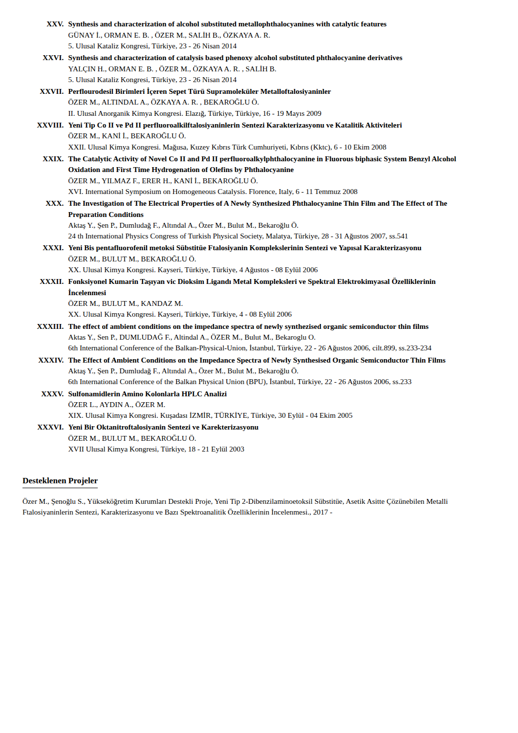XXV.
Synthesis and characterization of alcohol substituted metallophthalocyanines with catalytic features
GÜNAY İ., ORMAN E. B. , ÖZER M., SALİH B., ÖZKAYA A. R.
5. Ulusal Kataliz Kongresi, Türkiye, 23 - 26 Nisan 2014
XXVI.
Synthesis and characterization of catalysis based phenoxy alcohol substituted phthalocyanine derivatives
YALÇIN H., ORMAN E. B. , ÖZER M., ÖZKAYA A. R. , SALİH B.
5. Ulusal Kataliz Kongresi, Türkiye, 23 - 26 Nisan 2014
XXVII.
Perflourodesil Birimleri İçeren Sepet Türü Supramoleküler Metalloftalosiyaninler
ÖZER M., ALTINDAL A., ÖZKAYA A. R. , BEKAROĞLU Ö.
II. Ulusal Anorganik Kimya Kongresi. Elazığ, Türkiye, Türkiye, 16 - 19 Mayıs 2009
XXVIII.
Yeni Tip Co II ve Pd II perfluoroalkilftalosiyaninlerin Sentezi Karakterizasyonu ve Katalitik Aktiviteleri
ÖZER M., KANİ İ., BEKAROĞLU Ö.
XXII. Ulusal Kimya Kongresi. Mağusa, Kuzey Kıbrıs Türk Cumhuriyeti, Kıbrıs (Kktc), 6 - 10 Ekim 2008
XXIX.
The Catalytic Activity of Novel Co II and Pd II perfluoroalkylphthalocyanine in Fluorous biphasic System Benzyl Alcohol Oxidation and First Time Hydrogenation of Olefins by Phthalocyanine
ÖZER M., YILMAZ F., ERER H., KANİ İ., BEKAROĞLU Ö.
XVI. International Symposium on Homogeneous Catalysis. Florence, Italy, 6 - 11 Temmuz 2008
XXX.
The Investigation of The Electrical Properties of A Newly Synthesized Phthalocyanine Thin Film and The Effect of The Preparation Conditions
Aktaş Y., Şen P., Dumludağ F., Altındal A., Özer M., Bulut M., Bekaroğlu Ö.
24 th International Physics Congress of Turkish Physical Society, Malatya, Türkiye, 28 - 31 Ağustos 2007, ss.541
XXXI.
Yeni Bis pentafluorofenil metoksi Sübstitüe Ftalosiyanin Komplekslerinin Sentezi ve Yapısal Karakterizasyonu
ÖZER M., BULUT M., BEKAROĞLU Ö.
XX. Ulusal Kimya Kongresi. Kayseri, Türkiye, Türkiye, 4 Ağustos - 08 Eylül 2006
XXXII.
Fonksiyonel Kumarin Taşıyan vic Dioksim Ligandı Metal Kompleksleri ve Spektral Elektrokimyasal Özelliklerinin İncelenmesi
ÖZER M., BULUT M., KANDAZ M.
XX. Ulusal Kimya Kongresi. Kayseri, Türkiye, Türkiye, 4 - 08 Eylül 2006
XXXIII.
The effect of ambient conditions on the impedance spectra of newly synthezised organic semiconductor thin films
Aktas Y., Sen P., DUMLUDAĞ F., Altindal A., ÖZER M., Bulut M., Bekaroglu O.
6th International Conference of the Balkan-Physical-Union, İstanbul, Türkiye, 22 - 26 Ağustos 2006, cilt.899, ss.233-234
XXXIV.
The Effect of Ambient Conditions on the Impedance Spectra of Newly Synthesised Organic Semiconductor Thin Films
Aktaş Y., Şen P., Dumludağ F., Altındal A., Özer M., Bulut M., Bekaroğlu Ö.
6th International Conference of the Balkan Physical Union (BPU), İstanbul, Türkiye, 22 - 26 Ağustos 2006, ss.233
XXXV.
Sulfonamidlerin Amino Kolonlarla HPLC Analizi
ÖZER L., AYDIN A., ÖZER M.
XIX. Ulusal Kimya Kongresi. Kuşadası İZMİR, TÜRKİYE, Türkiye, 30 Eylül - 04 Ekim 2005
XXXVI.
Yeni Bir Oktanitroftalosiyanin Sentezi ve Karekterizasyonu
ÖZER M., BULUT M., BEKAROĞLU Ö.
XVII Ulusal Kimya Kongresi, Türkiye, 18 - 21 Eylül 2003
Desteklenen Projeler
Özer M., Şenoğlu S., Yükseköğretim Kurumları Destekli Proje, Yeni Tip 2-Dibenzilaminoetoksil Sübstitüe, Asetik Asitte Çözünebilen Metalli Ftalosiyaninlerin Sentezi, Karakterizasyonu ve Bazı Spektroanalitik Özelliklerinin İncelenmesi., 2017 -